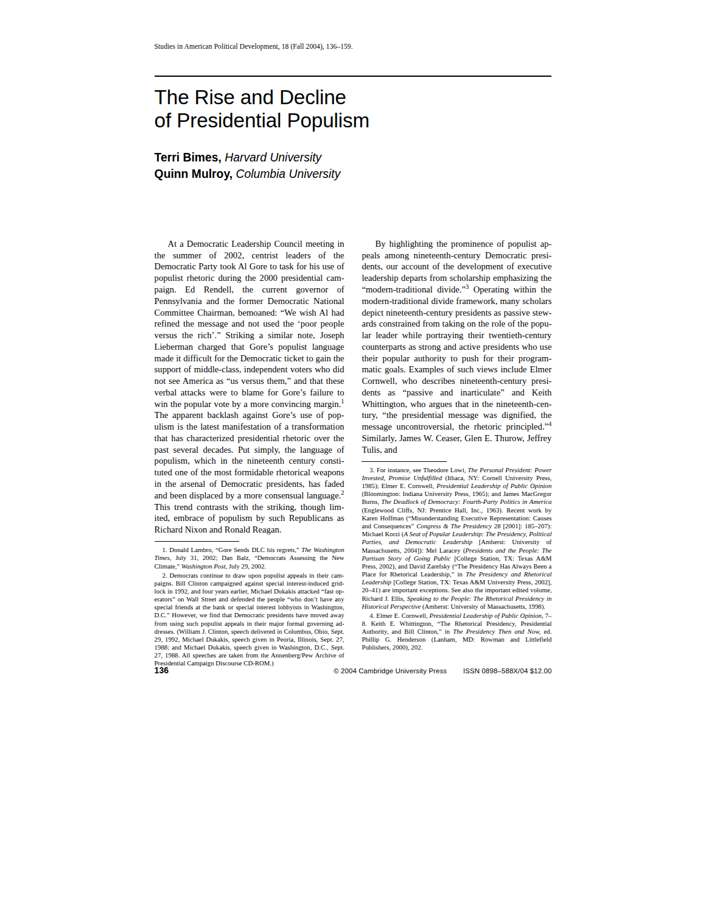Studies in American Political Development, 18 (Fall 2004), 136–159.
The Rise and Decline
of Presidential Populism
Terri Bimes, Harvard University
Quinn Mulroy, Columbia University
At a Democratic Leadership Council meeting in the summer of 2002, centrist leaders of the Democratic Party took Al Gore to task for his use of populist rhetoric during the 2000 presidential campaign. Ed Rendell, the current governor of Pennsylvania and the former Democratic National Committee Chairman, bemoaned: “We wish Al had refined the message and not used the ‘poor people versus the rich’.” Striking a similar note, Joseph Lieberman charged that Gore’s populist language made it difficult for the Democratic ticket to gain the support of middle-class, independent voters who did not see America as “us versus them,” and that these verbal attacks were to blame for Gore’s failure to win the popular vote by a more convincing margin.1 The apparent backlash against Gore’s use of populism is the latest manifestation of a transformation that has characterized presidential rhetoric over the past several decades. Put simply, the language of populism, which in the nineteenth century constituted one of the most formidable rhetorical weapons in the arsenal of Democratic presidents, has faded and been displaced by a more consensual language.2 This trend contrasts with the striking, though limited, embrace of populism by such Republicans as Richard Nixon and Ronald Reagan.
1. Donald Lambro, “Gore Sends DLC his regrets,” The Washington Times, July 31, 2002; Dan Balz, “Democrats Assessing the New Climate,” Washington Post, July 29, 2002.
2. Democrats continue to draw upon populist appeals in their campaigns. Bill Clinton campaigned against special interest-induced gridlock in 1992, and four years earlier, Michael Dukakis attacked “fast operators” on Wall Street and defended the people “who don’t have any special friends at the bank or special interest lobbyists in Washington, D.C.” However, we find that Democratic presidents have moved away from using such populist appeals in their major formal governing addresses. (William J. Clinton, speech delivered in Columbus, Ohio, Sept. 29, 1992, Michael Dukakis, speech given in Peoria, Illinois, Sept. 27, 1988; and Michael Dukakis, speech given in Washington, D.C., Sept. 27, 1988. All speeches are taken from the Annenberg/Pew Archive of Presidential Campaign Discourse CD-ROM.)
By highlighting the prominence of populist appeals among nineteenth-century Democratic presidents, our account of the development of executive leadership departs from scholarship emphasizing the “modern-traditional divide.”3 Operating within the modern-traditional divide framework, many scholars depict nineteenth-century presidents as passive stewards constrained from taking on the role of the popular leader while portraying their twentieth-century counterparts as strong and active presidents who use their popular authority to push for their programmatic goals. Examples of such views include Elmer Cornwell, who describes nineteenth-century presidents as “passive and inarticulate” and Keith Whittington, who argues that in the nineteenth-century, “the presidential message was dignified, the message uncontroversial, the rhetoric principled.”4 Similarly, James W. Ceaser, Glen E. Thurow, Jeffrey Tulis, and
3. For instance, see Theodore Lowi, The Personal President: Power Invested, Promise Unfulfilled (Ithaca, NY: Cornell University Press, 1985); Elmer E. Cornwell, Presidential Leadership of Public Opinion (Bloomington: Indiana University Press, 1965); and James MacGregor Burns, The Deadlock of Democracy: Fourth-Party Politics in America (Englewood Cliffs, NJ: Prentice Hall, Inc., 1963). Recent work by Karen Hoffman (“Misunderstanding Executive Representation: Causes and Consequences” Congress & The Presidency 28 [2001]: 185–207): Michael Korzi (A Seat of Popular Leadership: The Presidency, Political Parties, and Democratic Leadership [Amherst: University of Massachusetts, 2004]): Mel Laracey (Presidents and the People: The Partisan Story of Going Public [College Station, TX: Texas A&M Press, 2002), and David Zarefsky (“The Presidency Has Always Been a Place for Rhetorical Leadership,” in The Presidency and Rhetorical Leadership [College Station, TX: Texas A&M University Press, 2002], 20–41) are important exceptions. See also the important edited volume, Richard J. Ellis, Speaking to the People: The Rhetorical Presidency in Historical Perspective (Amherst: University of Massachusetts, 1998).
4. Elmer E. Cornwell, Presidential Leadership of Public Opinion, 7–8. Keith E. Whittington, “The Rhetorical Presidency, Presidential Authority, and Bill Clinton,” in The Presidency Then and Now, ed. Phillip G. Henderson (Lanham, MD: Rowman and Littlefield Publishers, 2000), 202.
136 © 2004 Cambridge University PressISSN 0898–588X/04 $12.00